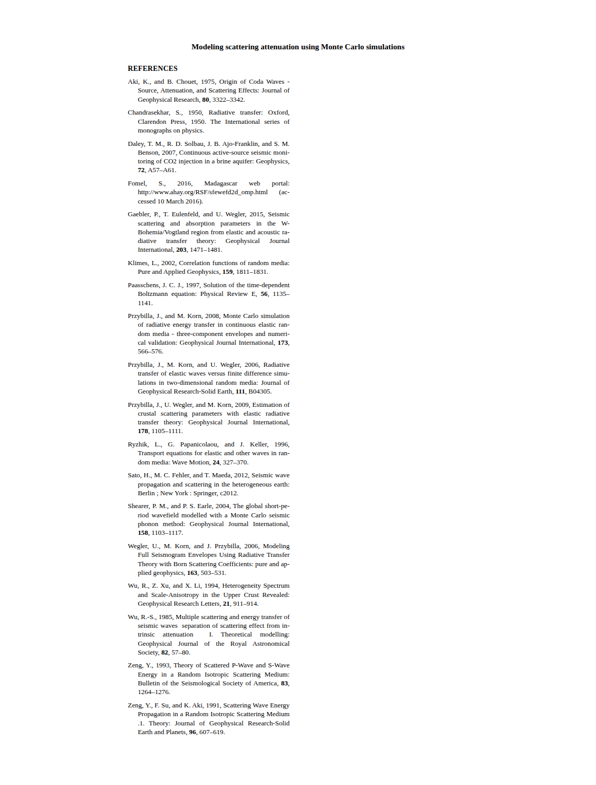Modeling scattering attenuation using Monte Carlo simulations
REFERENCES
Aki, K., and B. Chouet, 1975, Origin of Coda Waves - Source, Attenuation, and Scattering Effects: Journal of Geophysical Research, 80, 3322–3342.
Chandrasekhar, S., 1950, Radiative transfer: Oxford, Clarendon Press, 1950. The International series of monographs on physics.
Daley, T. M., R. D. Solbau, J. B. Ajo-Franklin, and S. M. Benson, 2007, Continuous active-source seismic monitoring of CO2 injection in a brine aquifer: Geophysics, 72, A57–A61.
Fomel, S., 2016, Madagascar web portal: http://www.ahay.org/RSF/sfewefd2d_omp.html (accessed 10 March 2016).
Gaebler, P., T. Eulenfeld, and U. Wegler, 2015, Seismic scattering and absorption parameters in the W-Bohemia/Vogtland region from elastic and acoustic radiative transfer theory: Geophysical Journal International, 203, 1471–1481.
Klimes, L., 2002, Correlation functions of random media: Pure and Applied Geophysics, 159, 1811–1831.
Paasschens, J. C. J., 1997, Solution of the time-dependent Boltzmann equation: Physical Review E, 56, 1135–1141.
Przybilla, J., and M. Korn, 2008, Monte Carlo simulation of radiative energy transfer in continuous elastic random media - three-component envelopes and numerical validation: Geophysical Journal International, 173, 566–576.
Przybilla, J., M. Korn, and U. Wegler, 2006, Radiative transfer of elastic waves versus finite difference simulations in two-dimensional random media: Journal of Geophysical Research-Solid Earth, 111, B04305.
Przybilla, J., U. Wegler, and M. Korn, 2009, Estimation of crustal scattering parameters with elastic radiative transfer theory: Geophysical Journal International, 178, 1105–1111.
Ryzhik, L., G. Papanicolaou, and J. Keller, 1996, Transport equations for elastic and other waves in random media: Wave Motion, 24, 327–370.
Sato, H., M. C. Fehler, and T. Maeda, 2012, Seismic wave propagation and scattering in the heterogeneous earth: Berlin ; New York : Springer, c2012.
Shearer, P. M., and P. S. Earle, 2004, The global short-period wavefield modelled with a Monte Carlo seismic phonon method: Geophysical Journal International, 158, 1103–1117.
Wegler, U., M. Korn, and J. Przybilla, 2006, Modeling Full Seismogram Envelopes Using Radiative Transfer Theory with Born Scattering Coefficients: pure and applied geophysics, 163, 503–531.
Wu, R., Z. Xu, and X. Li, 1994, Heterogeneity Spectrum and Scale-Anisotropy in the Upper Crust Revealed: Geophysical Research Letters, 21, 911–914.
Wu, R.-S., 1985, Multiple scattering and energy transfer of seismic waves separation of scattering effect from intrinsic attenuation I. Theoretical modelling: Geophysical Journal of the Royal Astronomical Society, 82, 57–80.
Zeng, Y., 1993, Theory of Scattered P-Wave and S-Wave Energy in a Random Isotropic Scattering Medium: Bulletin of the Seismological Society of America, 83, 1264–1276.
Zeng, Y., F. Su, and K. Aki, 1991, Scattering Wave Energy Propagation in a Random Isotropic Scattering Medium .1. Theory: Journal of Geophysical Research-Solid Earth and Planets, 96, 607–619.